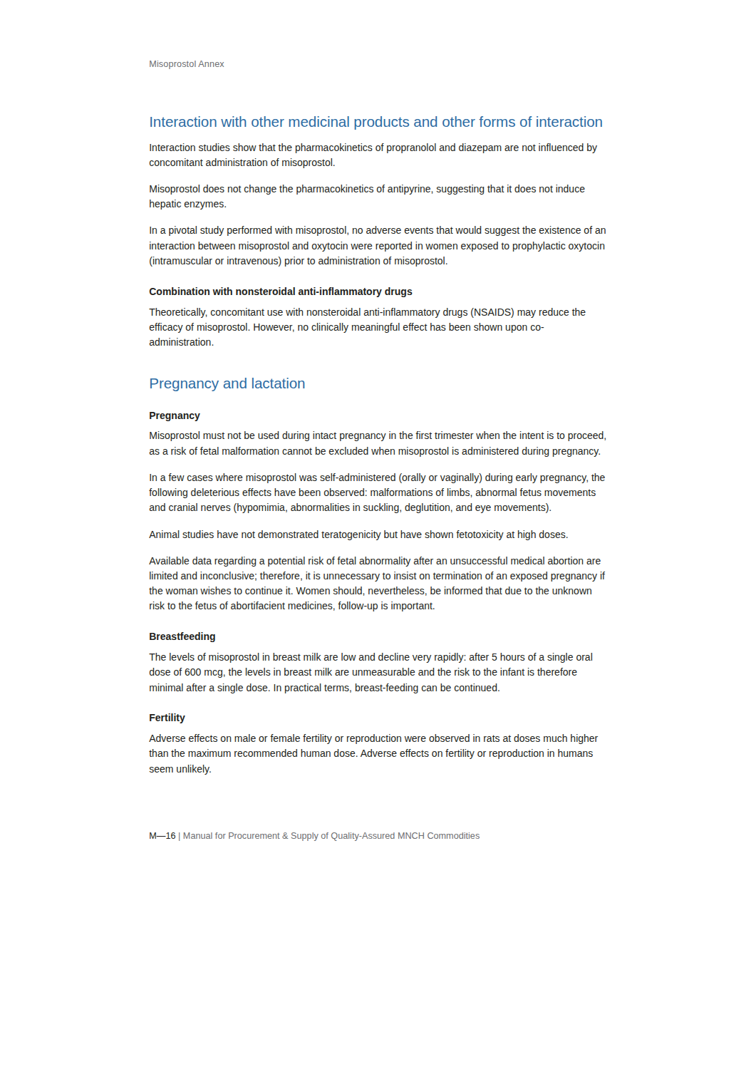Misoprostol Annex
Interaction with other medicinal products and other forms of interaction
Interaction studies show that the pharmacokinetics of propranolol and diazepam are not influenced by concomitant administration of misoprostol.
Misoprostol does not change the pharmacokinetics of antipyrine, suggesting that it does not induce hepatic enzymes.
In a pivotal study performed with misoprostol, no adverse events that would suggest the existence of an interaction between misoprostol and oxytocin were reported in women exposed to prophylactic oxytocin (intramuscular or intravenous) prior to administration of misoprostol.
Combination with nonsteroidal anti-inflammatory drugs
Theoretically, concomitant use with nonsteroidal anti-inflammatory drugs (NSAIDS) may reduce the efficacy of misoprostol. However, no clinically meaningful effect has been shown upon co-administration.
Pregnancy and lactation
Pregnancy
Misoprostol must not be used during intact pregnancy in the first trimester when the intent is to proceed, as a risk of fetal malformation cannot be excluded when misoprostol is administered during pregnancy.
In a few cases where misoprostol was self-administered (orally or vaginally) during early pregnancy, the following deleterious effects have been observed: malformations of limbs, abnormal fetus movements and cranial nerves (hypomimia, abnormalities in suckling, deglutition, and eye movements).
Animal studies have not demonstrated teratogenicity but have shown fetotoxicity at high doses.
Available data regarding a potential risk of fetal abnormality after an unsuccessful medical abortion are limited and inconclusive; therefore, it is unnecessary to insist on termination of an exposed pregnancy if the woman wishes to continue it. Women should, nevertheless, be informed that due to the unknown risk to the fetus of abortifacient medicines, follow-up is important.
Breastfeeding
The levels of misoprostol in breast milk are low and decline very rapidly: after 5 hours of a single oral dose of 600 mcg, the levels in breast milk are unmeasurable and the risk to the infant is therefore minimal after a single dose. In practical terms, breast-feeding can be continued.
Fertility
Adverse effects on male or female fertility or reproduction were observed in rats at doses much higher than the maximum recommended human dose. Adverse effects on fertility or reproduction in humans seem unlikely.
M—16 | Manual for Procurement & Supply of Quality-Assured MNCH Commodities